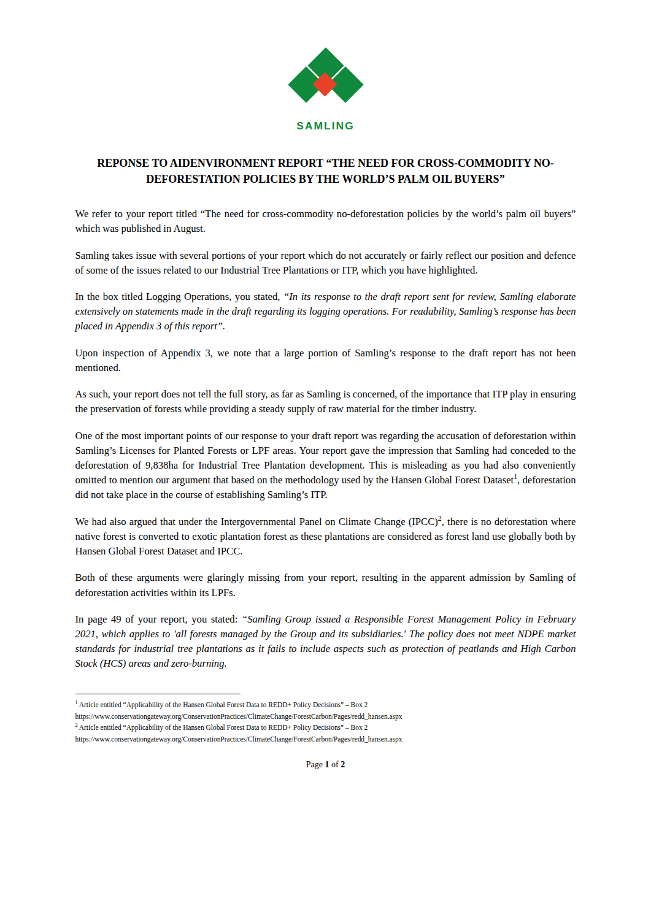SAMLING
Reponse to Aidenvironment Report “The Need for Cross-Commodity No-Deforestation Policies by the World’s Palm Oil Buyers”
We refer to your report titled “The need for cross-commodity no-deforestation policies by the world’s palm oil buyers” which was published in August.
Samling takes issue with several portions of your report which do not accurately or fairly reflect our position and defence of some of the issues related to our Industrial Tree Plantations or ITP, which you have highlighted.
In the box titled Logging Operations, you stated, “In its response to the draft report sent for review, Samling elaborate extensively on statements made in the draft regarding its logging operations. For readability, Samling’s response has been placed in Appendix 3 of this report”.
Upon inspection of Appendix 3, we note that a large portion of Samling’s response to the draft report has not been mentioned.
As such, your report does not tell the full story, as far as Samling is concerned, of the importance that ITP play in ensuring the preservation of forests while providing a steady supply of raw material for the timber industry.
One of the most important points of our response to your draft report was regarding the accusation of deforestation within Samling’s Licenses for Planted Forests or LPF areas. Your report gave the impression that Samling had conceded to the deforestation of 9,838ha for Industrial Tree Plantation development. This is misleading as you had also conveniently omitted to mention our argument that based on the methodology used by the Hansen Global Forest Dataset1, deforestation did not take place in the course of establishing Samling’s ITP.
We had also argued that under the Intergovernmental Panel on Climate Change (IPCC)2, there is no deforestation where native forest is converted to exotic plantation forest as these plantations are considered as forest land use globally both by Hansen Global Forest Dataset and IPCC.
Both of these arguments were glaringly missing from your report, resulting in the apparent admission by Samling of deforestation activities within its LPFs.
In page 49 of your report, you stated: “Samling Group issued a Responsible Forest Management Policy in February 2021, which applies to 'all forests managed by the Group and its subsidiaries.' The policy does not meet NDPE market standards for industrial tree plantations as it fails to include aspects such as protection of peatlands and High Carbon Stock (HCS) areas and zero-burning.
1 Article entitled “Applicability of the Hansen Global Forest Data to REDD+ Policy Decisions” – Box 2
https://www.conservationgateway.org/ConservationPractices/ClimateChange/ForestCarbon/Pages/redd_hansen.aspx
2 Article entitled “Applicability of the Hansen Global Forest Data to REDD+ Policy Decisions” – Box 2
https://www.conservationgateway.org/ConservationPractices/ClimateChange/ForestCarbon/Pages/redd_hansen.aspx
Page 1 of 2